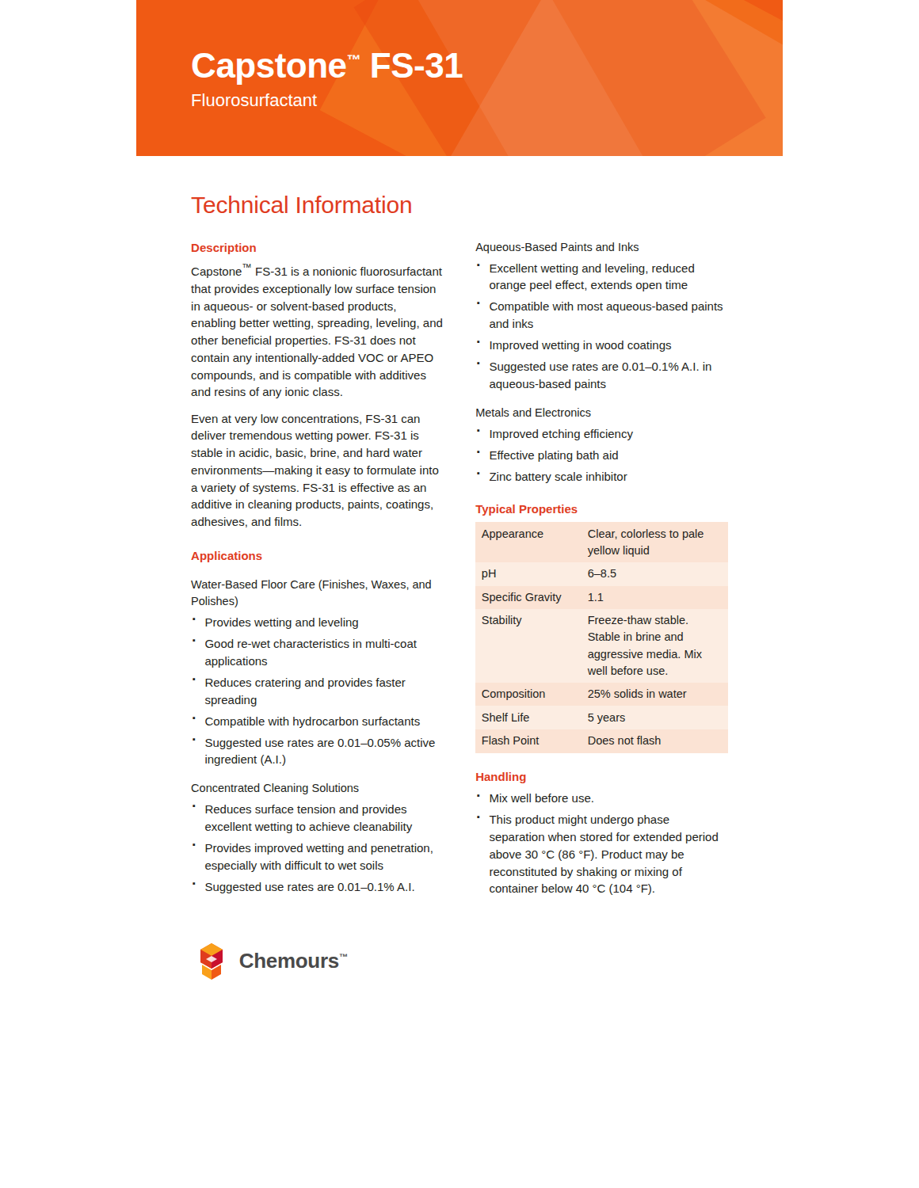Capstone™ FS-31
Fluorosurfactant
Technical Information
Description
Capstone™ FS-31 is a nonionic fluorosurfactant that provides exceptionally low surface tension in aqueous- or solvent-based products, enabling better wetting, spreading, leveling, and other beneficial properties. FS-31 does not contain any intentionally-added VOC or APEO compounds, and is compatible with additives and resins of any ionic class.
Even at very low concentrations, FS-31 can deliver tremendous wetting power. FS-31 is stable in acidic, basic, brine, and hard water environments—making it easy to formulate into a variety of systems. FS-31 is effective as an additive in cleaning products, paints, coatings, adhesives, and films.
Applications
Water-Based Floor Care (Finishes, Waxes, and Polishes)
Provides wetting and leveling
Good re-wet characteristics in multi-coat applications
Reduces cratering and provides faster spreading
Compatible with hydrocarbon surfactants
Suggested use rates are 0.01–0.05% active ingredient (A.I.)
Concentrated Cleaning Solutions
Reduces surface tension and provides excellent wetting to achieve cleanability
Provides improved wetting and penetration, especially with difficult to wet soils
Suggested use rates are 0.01–0.1% A.I.
Aqueous-Based Paints and Inks
Excellent wetting and leveling, reduced orange peel effect, extends open time
Compatible with most aqueous-based paints and inks
Improved wetting in wood coatings
Suggested use rates are 0.01–0.1% A.I. in aqueous-based paints
Metals and Electronics
Improved etching efficiency
Effective plating bath aid
Zinc battery scale inhibitor
Typical Properties
| Appearance | Clear, colorless to pale yellow liquid |
| pH | 6–8.5 |
| Specific Gravity | 1.1 |
| Stability | Freeze-thaw stable. Stable in brine and aggressive media. Mix well before use. |
| Composition | 25% solids in water |
| Shelf Life | 5 years |
| Flash Point | Does not flash |
Handling
Mix well before use.
This product might undergo phase separation when stored for extended period above 30 °C (86 °F). Product may be reconstituted by shaking or mixing of container below 40 °C (104 °F).
Chemours™